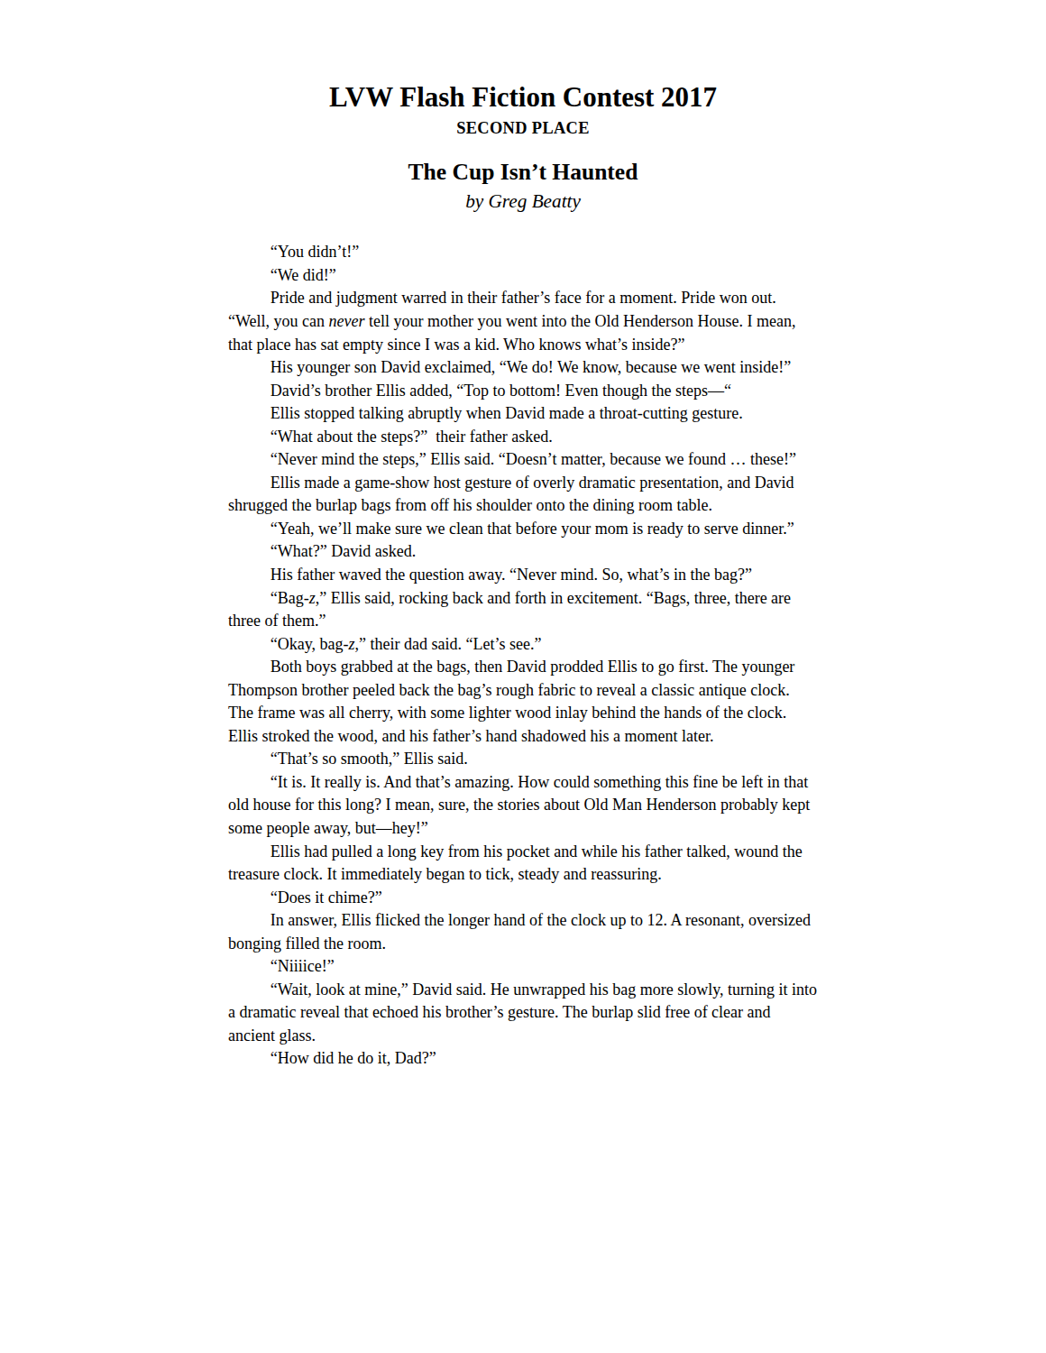LVW Flash Fiction Contest 2017
SECOND PLACE
The Cup Isn’t Haunted
by Greg Beatty
“You didn’t!”
“We did!”
Pride and judgment warred in their father’s face for a moment. Pride won out. “Well, you can never tell your mother you went into the Old Henderson House. I mean, that place has sat empty since I was a kid. Who knows what’s inside?”
His younger son David exclaimed, “We do! We know, because we went inside!”
David’s brother Ellis added, “Top to bottom! Even though the steps—“
Ellis stopped talking abruptly when David made a throat-cutting gesture.
“What about the steps?” their father asked.
“Never mind the steps,” Ellis said. “Doesn’t matter, because we found … these!”
Ellis made a game-show host gesture of overly dramatic presentation, and David shrugged the burlap bags from off his shoulder onto the dining room table.
“Yeah, we’ll make sure we clean that before your mom is ready to serve dinner.”
“What?” David asked.
His father waved the question away. “Never mind. So, what’s in the bag?”
“Bag-z,” Ellis said, rocking back and forth in excitement. “Bags, three, there are three of them.”
“Okay, bag-z,” their dad said. “Let’s see.”
Both boys grabbed at the bags, then David prodded Ellis to go first. The younger Thompson brother peeled back the bag’s rough fabric to reveal a classic antique clock. The frame was all cherry, with some lighter wood inlay behind the hands of the clock. Ellis stroked the wood, and his father’s hand shadowed his a moment later.
“That’s so smooth,” Ellis said.
“It is. It really is. And that’s amazing. How could something this fine be left in that old house for this long? I mean, sure, the stories about Old Man Henderson probably kept some people away, but—hey!”
Ellis had pulled a long key from his pocket and while his father talked, wound the treasure clock. It immediately began to tick, steady and reassuring.
“Does it chime?”
In answer, Ellis flicked the longer hand of the clock up to 12. A resonant, oversized bonging filled the room.
“Niiiice!”
“Wait, look at mine,” David said. He unwrapped his bag more slowly, turning it into a dramatic reveal that echoed his brother’s gesture. The burlap slid free of clear and ancient glass.
“How did he do it, Dad?”